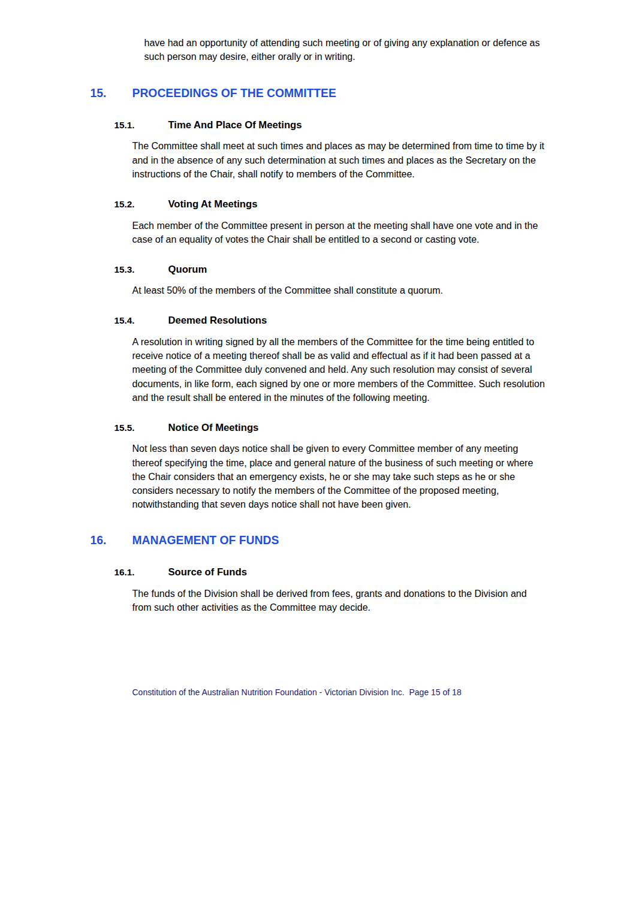have had an opportunity of attending such meeting or of giving any explanation or defence as such person may desire, either orally or in writing.
15. PROCEEDINGS OF THE COMMITTEE
15.1. Time And Place Of Meetings
The Committee shall meet at such times and places as may be determined from time to time by it and in the absence of any such determination at such times and places as the Secretary on the instructions of the Chair, shall notify to members of the Committee.
15.2. Voting At Meetings
Each member of the Committee present in person at the meeting shall have one vote and in the case of an equality of votes the Chair shall be entitled to a second or casting vote.
15.3. Quorum
At least 50% of the members of the Committee shall constitute a quorum.
15.4. Deemed Resolutions
A resolution in writing signed by all the members of the Committee for the time being entitled to receive notice of a meeting thereof shall be as valid and effectual as if it had been passed at a meeting of the Committee duly convened and held. Any such resolution may consist of several documents, in like form, each signed by one or more members of the Committee. Such resolution and the result shall be entered in the minutes of the following meeting.
15.5. Notice Of Meetings
Not less than seven days notice shall be given to every Committee member of any meeting thereof specifying the time, place and general nature of the business of such meeting or where the Chair considers that an emergency exists, he or she may take such steps as he or she considers necessary to notify the members of the Committee of the proposed meeting, notwithstanding that seven days notice shall not have been given.
16. MANAGEMENT OF FUNDS
16.1. Source of Funds
The funds of the Division shall be derived from fees, grants and donations to the Division and from such other activities as the Committee may decide.
Constitution of the Australian Nutrition Foundation - Victorian Division Inc. Page 15 of 18